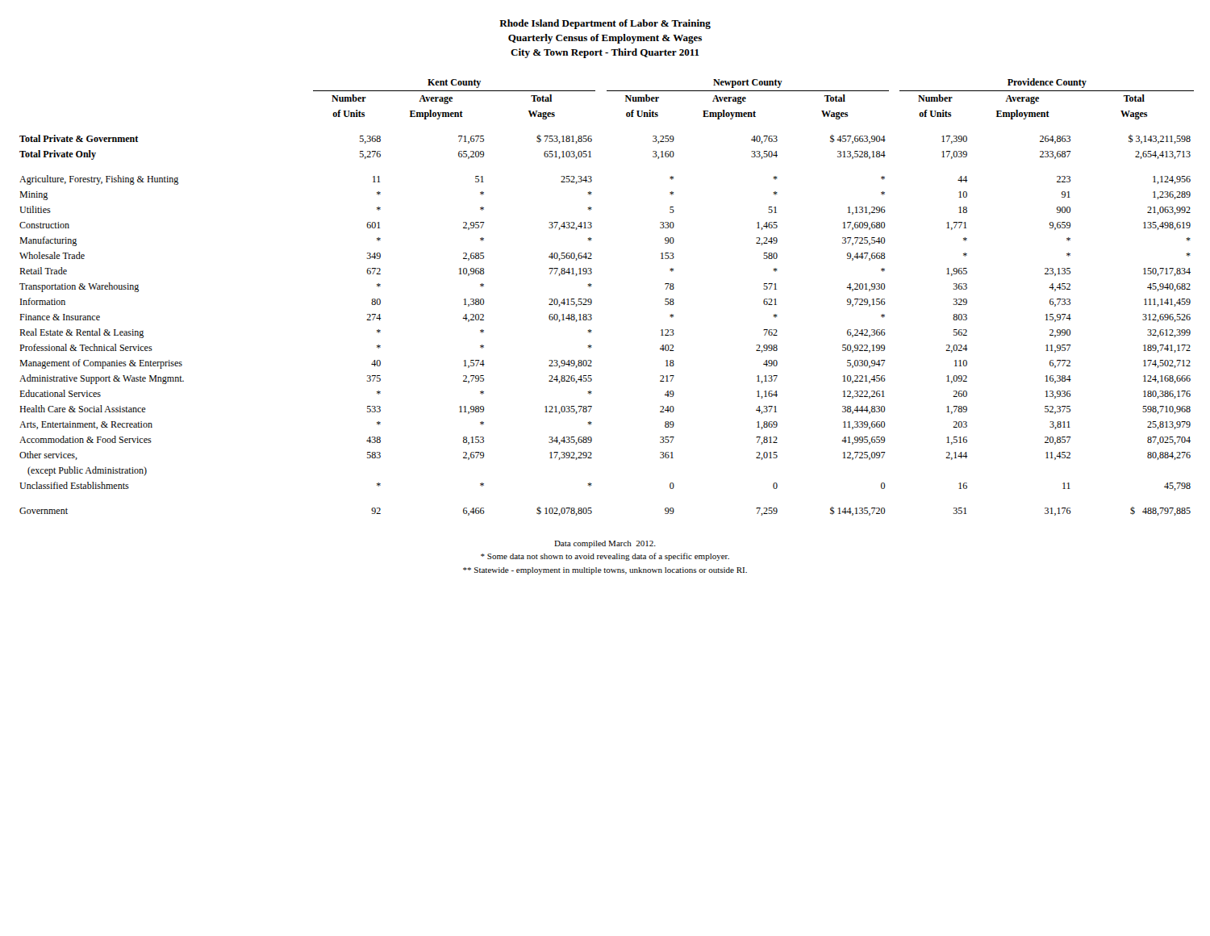Rhode Island Department of Labor & Training
Quarterly Census of Employment & Wages
City & Town Report - Third Quarter 2011
| | Kent County | | Newport County | | Providence County |
| --- | --- | --- | --- | --- | --- |
| | Number | Average | Total | | Number | Average | Total | | Number | Average | Total |
| | of Units | Employment | Wages | | of Units | Employment | Wages | | of Units | Employment | Wages |
| Total Private & Government | 5,368 | 71,675 | $ 753,181,856 | | 3,259 | 40,763 | $ 457,663,904 | | 17,390 | 264,863 | $ 3,143,211,598 |
| Total Private Only | 5,276 | 65,209 | 651,103,051 | | 3,160 | 33,504 | 313,528,184 | | 17,039 | 233,687 | 2,654,413,713 |
| Agriculture, Forestry, Fishing & Hunting | 11 | 51 | 252,343 | | * | * | * | | 44 | 223 | 1,124,956 |
| Mining | * | * | * | | * | * | * | | 10 | 91 | 1,236,289 |
| Utilities | * | * | * | | 5 | 51 | 1,131,296 | | 18 | 900 | 21,063,992 |
| Construction | 601 | 2,957 | 37,432,413 | | 330 | 1,465 | 17,609,680 | | 1,771 | 9,659 | 135,498,619 |
| Manufacturing | * | * | * | | 90 | 2,249 | 37,725,540 | | * | * | * |
| Wholesale Trade | 349 | 2,685 | 40,560,642 | | 153 | 580 | 9,447,668 | | * | * | * |
| Retail Trade | 672 | 10,968 | 77,841,193 | | * | * | * | | 1,965 | 23,135 | 150,717,834 |
| Transportation & Warehousing | * | * | * | | 78 | 571 | 4,201,930 | | 363 | 4,452 | 45,940,682 |
| Information | 80 | 1,380 | 20,415,529 | | 58 | 621 | 9,729,156 | | 329 | 6,733 | 111,141,459 |
| Finance & Insurance | 274 | 4,202 | 60,148,183 | | * | * | * | | 803 | 15,974 | 312,696,526 |
| Real Estate & Rental & Leasing | * | * | * | | 123 | 762 | 6,242,366 | | 562 | 2,990 | 32,612,399 |
| Professional & Technical Services | * | * | * | | 402 | 2,998 | 50,922,199 | | 2,024 | 11,957 | 189,741,172 |
| Management of Companies & Enterprises | 40 | 1,574 | 23,949,802 | | 18 | 490 | 5,030,947 | | 110 | 6,772 | 174,502,712 |
| Administrative Support & Waste Mngmnt. | 375 | 2,795 | 24,826,455 | | 217 | 1,137 | 10,221,456 | | 1,092 | 16,384 | 124,168,666 |
| Educational Services | * | * | * | | 49 | 1,164 | 12,322,261 | | 260 | 13,936 | 180,386,176 |
| Health Care & Social Assistance | 533 | 11,989 | 121,035,787 | | 240 | 4,371 | 38,444,830 | | 1,789 | 52,375 | 598,710,968 |
| Arts, Entertainment, & Recreation | * | * | * | | 89 | 1,869 | 11,339,660 | | 203 | 3,811 | 25,813,979 |
| Accommodation & Food Services | 438 | 8,153 | 34,435,689 | | 357 | 7,812 | 41,995,659 | | 1,516 | 20,857 | 87,025,704 |
| Other services, | 583 | 2,679 | 17,392,292 | | 361 | 2,015 | 12,725,097 | | 2,144 | 11,452 | 80,884,276 |
| (except Public Administration) | | | | | | | | | | | |
| Unclassified Establishments | * | * | * | | 0 | 0 | 0 | | 16 | 11 | 45,798 |
| Government | 92 | 6,466 | $ 102,078,805 | | 99 | 7,259 | $ 144,135,720 | | 351 | 31,176 | $ 488,797,885 |
Data compiled March 2012.
* Some data not shown to avoid revealing data of a specific employer.
** Statewide - employment in multiple towns, unknown locations or outside RI.